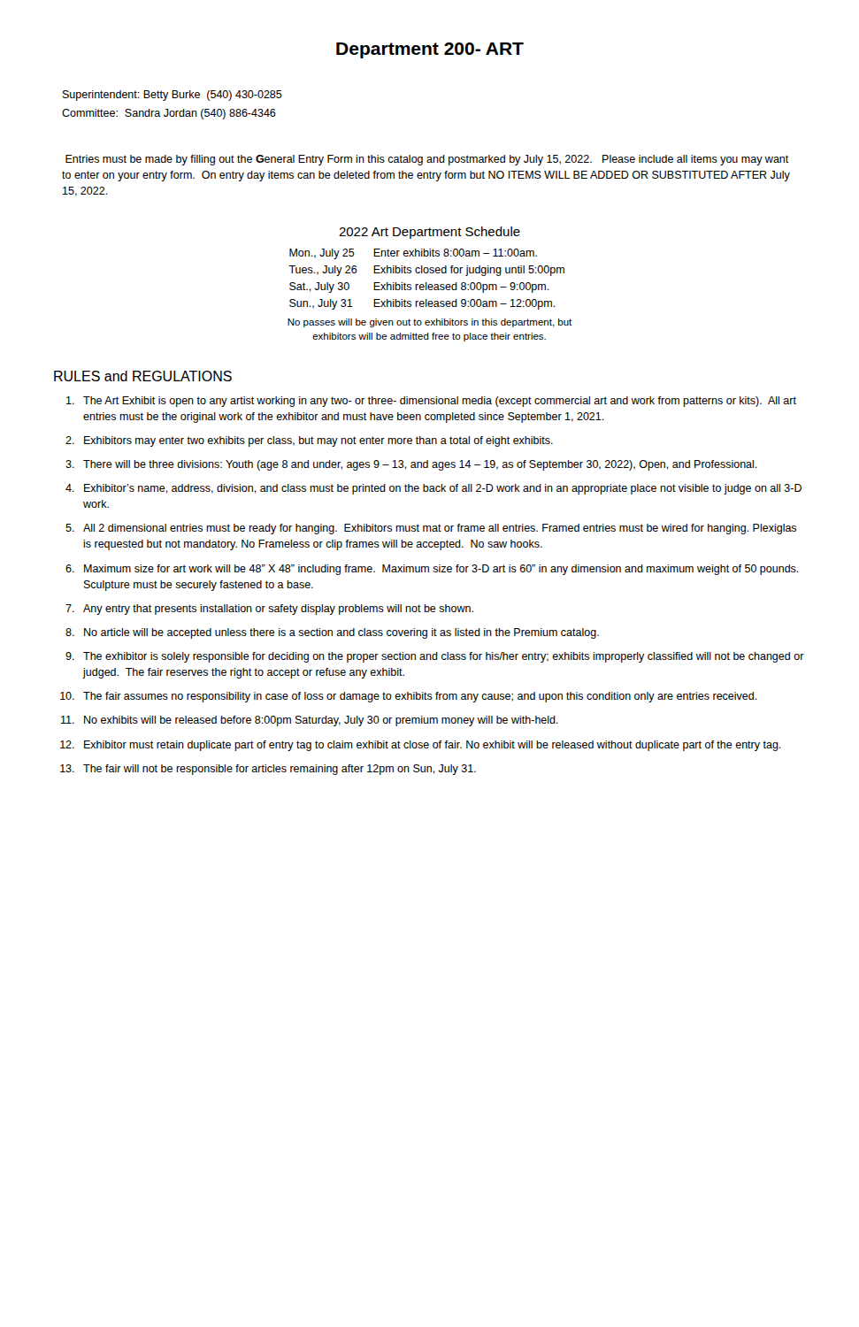Department 200- ART
Superintendent: Betty Burke (540) 430-0285
Committee: Sandra Jordan (540) 886-4346
Entries must be made by filling out the General Entry Form in this catalog and postmarked by July 15, 2022. Please include all items you may want to enter on your entry form. On entry day items can be deleted from the entry form but NO ITEMS WILL BE ADDED OR SUBSTITUTED AFTER July 15, 2022.
2022 Art Department Schedule
| Mon., July 25 | Enter exhibits 8:00am – 11:00am. |
| Tues., July 26 | Exhibits closed for judging until 5:00pm |
| Sat., July 30 | Exhibits released 8:00pm – 9:00pm. |
| Sun., July 31 | Exhibits released 9:00am – 12:00pm. |
No passes will be given out to exhibitors in this department, but
exhibitors will be admitted free to place their entries.
RULES and REGULATIONS
The Art Exhibit is open to any artist working in any two- or three- dimensional media (except commercial art and work from patterns or kits). All art entries must be the original work of the exhibitor and must have been completed since September 1, 2021.
Exhibitors may enter two exhibits per class, but may not enter more than a total of eight exhibits.
There will be three divisions: Youth (age 8 and under, ages 9 – 13, and ages 14 – 19, as of September 30, 2022), Open, and Professional.
Exhibitor’s name, address, division, and class must be printed on the back of all 2-D work and in an appropriate place not visible to judge on all 3-D work.
All 2 dimensional entries must be ready for hanging. Exhibitors must mat or frame all entries. Framed entries must be wired for hanging. Plexiglas is requested but not mandatory. No Frameless or clip frames will be accepted. No saw hooks.
Maximum size for art work will be 48” X 48” including frame. Maximum size for 3-D art is 60” in any dimension and maximum weight of 50 pounds. Sculpture must be securely fastened to a base.
Any entry that presents installation or safety display problems will not be shown.
No article will be accepted unless there is a section and class covering it as listed in the Premium catalog.
The exhibitor is solely responsible for deciding on the proper section and class for his/her entry; exhibits improperly classified will not be changed or judged. The fair reserves the right to accept or refuse any exhibit.
The fair assumes no responsibility in case of loss or damage to exhibits from any cause; and upon this condition only are entries received.
No exhibits will be released before 8:00pm Saturday, July 30 or premium money will be with-held.
Exhibitor must retain duplicate part of entry tag to claim exhibit at close of fair. No exhibit will be released without duplicate part of the entry tag.
The fair will not be responsible for articles remaining after 12pm on Sun, July 31.